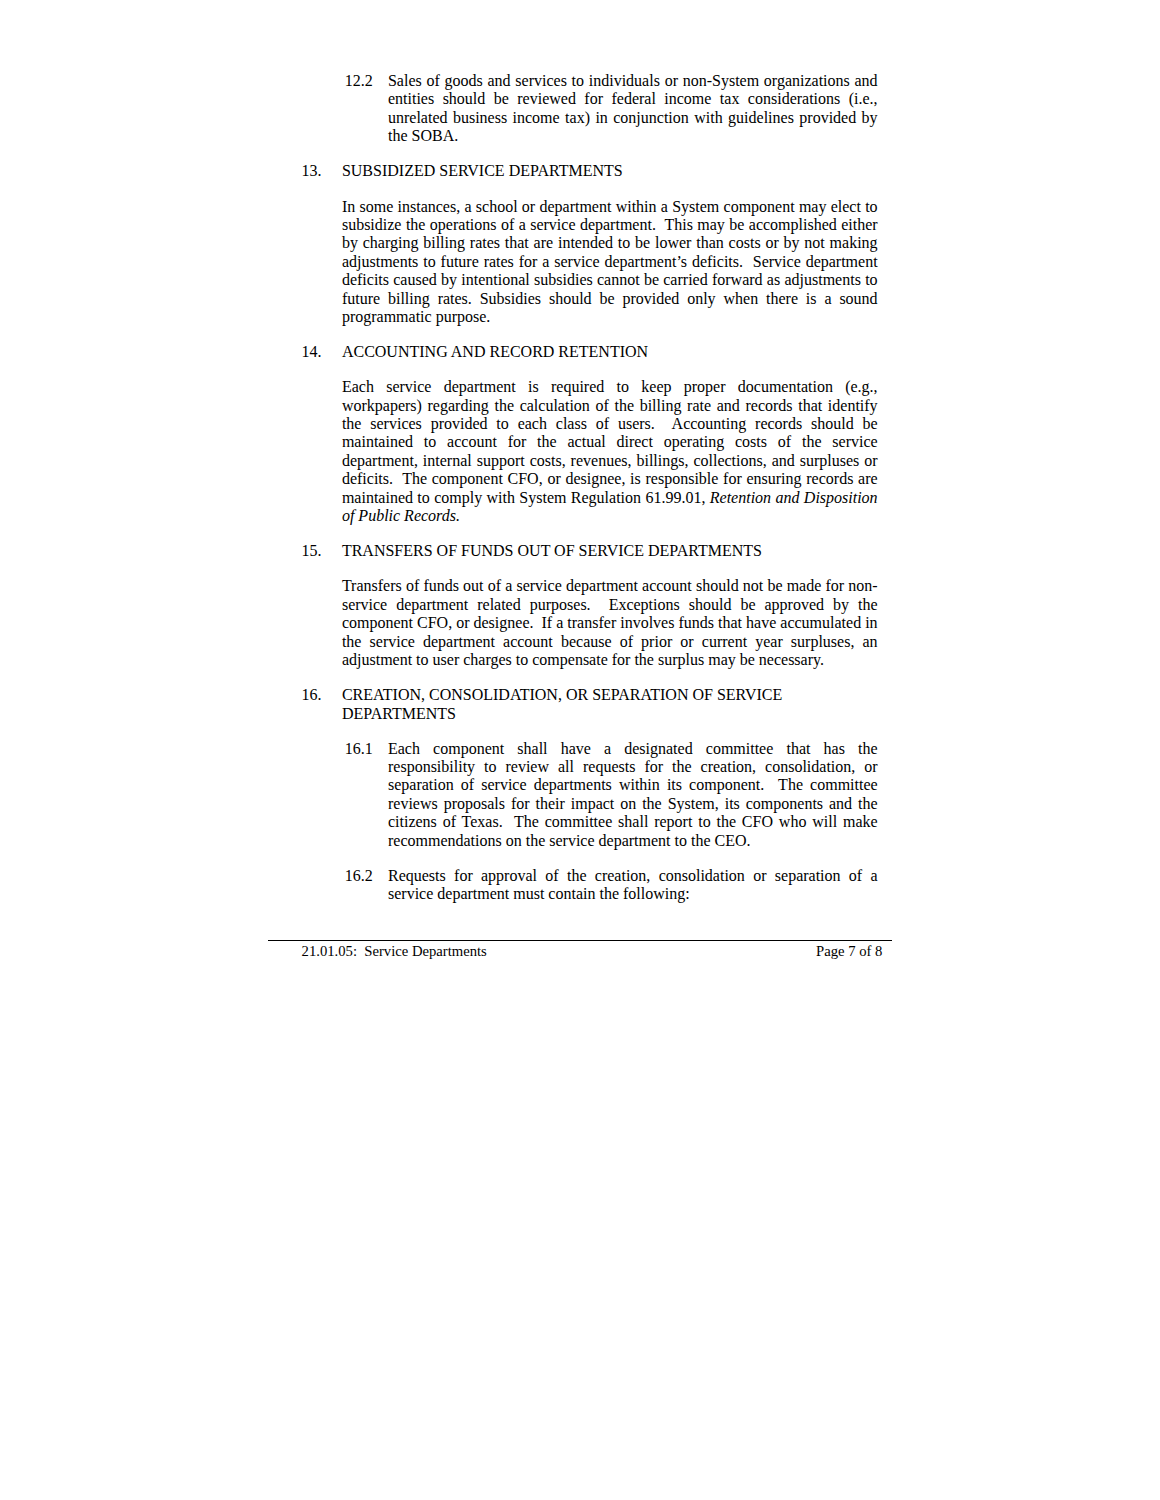12.2
Sales of goods and services to individuals or non-System organizations and entities should be reviewed for federal income tax considerations (i.e., unrelated business income tax) in conjunction with guidelines provided by the SOBA.
13.
SUBSIDIZED SERVICE DEPARTMENTS
In some instances, a school or department within a System component may elect to subsidize the operations of a service department. This may be accomplished either by charging billing rates that are intended to be lower than costs or by not making adjustments to future rates for a service department’s deficits. Service department deficits caused by intentional subsidies cannot be carried forward as adjustments to future billing rates. Subsidies should be provided only when there is a sound programmatic purpose.
14.
ACCOUNTING AND RECORD RETENTION
Each service department is required to keep proper documentation (e.g., workpapers) regarding the calculation of the billing rate and records that identify the services provided to each class of users. Accounting records should be maintained to account for the actual direct operating costs of the service department, internal support costs, revenues, billings, collections, and surpluses or deficits. The component CFO, or designee, is responsible for ensuring records are maintained to comply with System Regulation 61.99.01, Retention and Disposition of Public Records.
15.
TRANSFERS OF FUNDS OUT OF SERVICE DEPARTMENTS
Transfers of funds out of a service department account should not be made for non-service department related purposes. Exceptions should be approved by the component CFO, or designee. If a transfer involves funds that have accumulated in the service department account because of prior or current year surpluses, an adjustment to user charges to compensate for the surplus may be necessary.
16.
CREATION, CONSOLIDATION, OR SEPARATION OF SERVICE DEPARTMENTS
16.1
Each component shall have a designated committee that has the responsibility to review all requests for the creation, consolidation, or separation of service departments within its component. The committee reviews proposals for their impact on the System, its components and the citizens of Texas. The committee shall report to the CFO who will make recommendations on the service department to the CEO.
16.2
Requests for approval of the creation, consolidation or separation of a service department must contain the following:
21.01.05: Service Departments Page 7 of 8